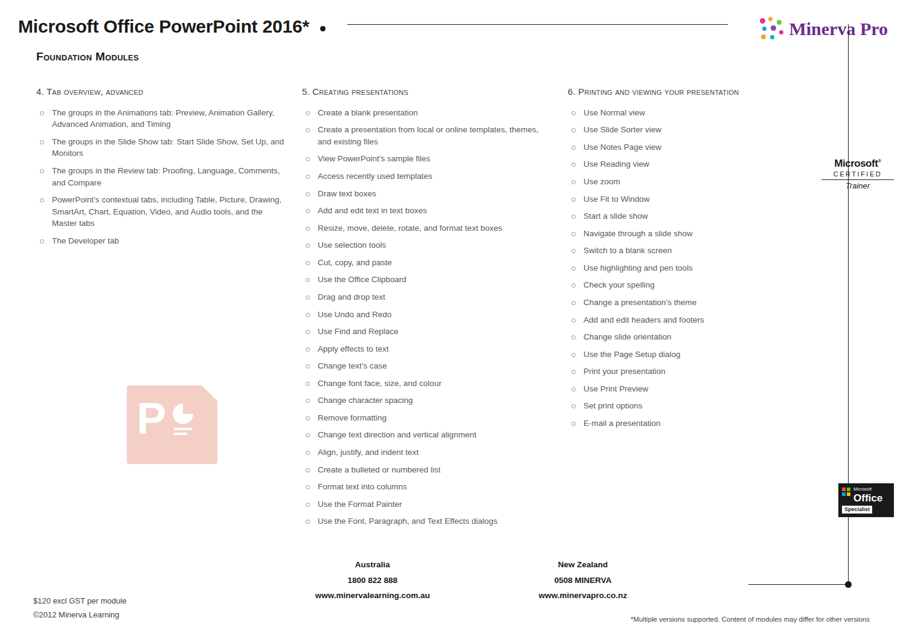Microsoft Office PowerPoint 2016*
Foundation Modules
Minerva Pro
Microsoft®
CERTIFIED
Trainer
Microsoft
Office
Specialist
4. Tab overview, advanced
The groups in the Animations tab: Preview, Animation Gallery, Advanced Animation, and Timing
The groups in the Slide Show tab: Start Slide Show, Set Up, and Monitors
The groups in the Review tab: Proofing, Language, Comments, and Compare
PowerPoint’s contextual tabs, including Table, Picture, Drawing, SmartArt, Chart, Equation, Video, and Audio tools, and the Master tabs
The Developer tab
P
5. Creating presentations
Create a blank presentation
Create a presentation from local or online templates, themes, and existing files
View PowerPoint’s sample files
Access recently used templates
Draw text boxes
Add and edit text in text boxes
Resize, move, delete, rotate, and format text boxes
Use selection tools
Cut, copy, and paste
Use the Office Clipboard
Drag and drop text
Use Undo and Redo
Use Find and Replace
Apply effects to text
Change text’s case
Change font face, size, and colour
Change character spacing
Remove formatting
Change text direction and vertical alignment
Align, justify, and indent text
Create a bulleted or numbered list
Format text into columns
Use the Format Painter
Use the Font, Paragraph, and Text Effects dialogs
6. Printing and viewing your presentation
Use Normal view
Use Slide Sorter view
Use Notes Page view
Use Reading view
Use zoom
Use Fit to Window
Start a slide show
Navigate through a slide show
Switch to a blank screen
Use highlighting and pen tools
Check your spelling
Change a presentation’s theme
Add and edit headers and footers
Change slide orientation
Use the Page Setup dialog
Print your presentation
Use Print Preview
Set print options
E-mail a presentation
$120 excl GST per module
©2012 Minerva Learning
Australia
1800 822 888
www.minervalearning.com.au
New Zealand
0508 MINERVA
www.minervapro.co.nz
*Multiple versions supported. Content of modules may differ for other versions